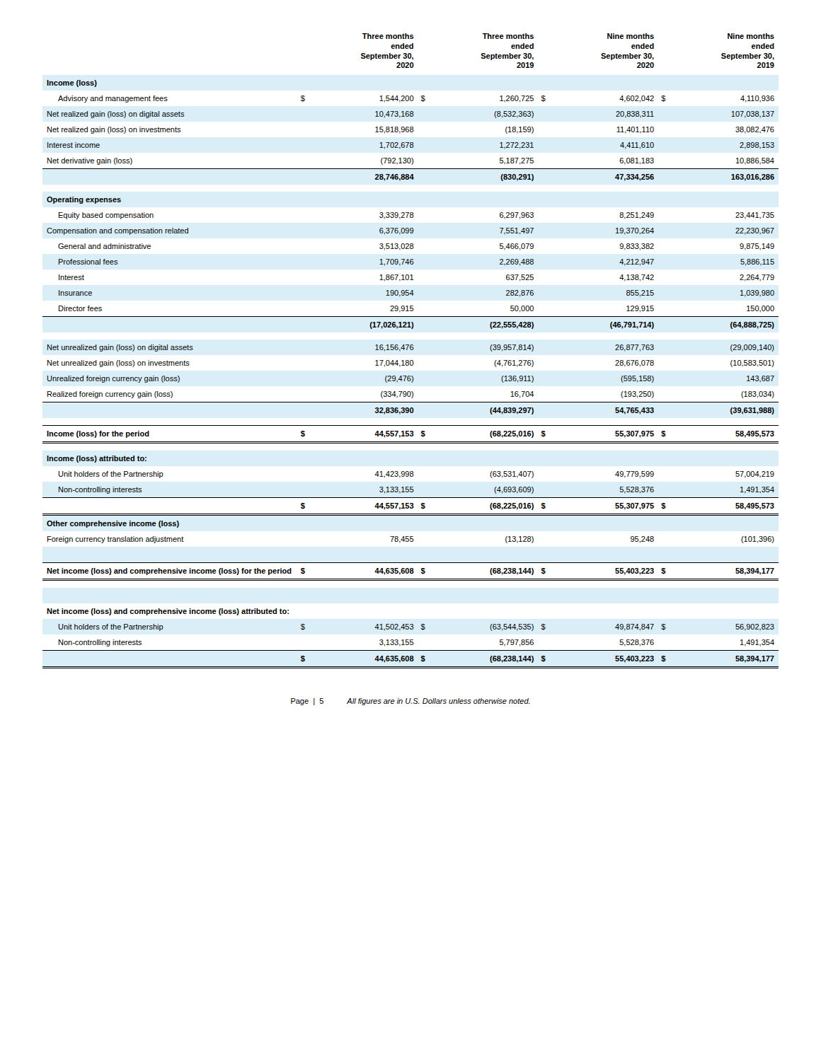| | | Three months ended September 30, 2020 | | Three months ended September 30, 2019 | | Nine months ended September 30, 2020 | | Nine months ended September 30, 2019 |
| --- | --- | --- | --- | --- | --- | --- | --- | --- |
| Income (loss) | | | | | | | | |
| Advisory and management fees | $ | 1,544,200 | $ | 1,260,725 | $ | 4,602,042 | $ | 4,110,936 |
| Net realized gain (loss) on digital assets | | 10,473,168 | | (8,532,363) | | 20,838,311 | | 107,038,137 |
| Net realized gain (loss) on investments | | 15,818,968 | | (18,159) | | 11,401,110 | | 38,082,476 |
| Interest income | | 1,702,678 | | 1,272,231 | | 4,411,610 | | 2,898,153 |
| Net derivative gain (loss) | | (792,130) | | 5,187,275 | | 6,081,183 | | 10,886,584 |
| | | 28,746,884 | | (830,291) | | 47,334,256 | | 163,016,286 |
| Operating expenses | | | | | | | | |
| Equity based compensation | | 3,339,278 | | 6,297,963 | | 8,251,249 | | 23,441,735 |
| Compensation and compensation related | | 6,376,099 | | 7,551,497 | | 19,370,264 | | 22,230,967 |
| General and administrative | | 3,513,028 | | 5,466,079 | | 9,833,382 | | 9,875,149 |
| Professional fees | | 1,709,746 | | 2,269,488 | | 4,212,947 | | 5,886,115 |
| Interest | | 1,867,101 | | 637,525 | | 4,138,742 | | 2,264,779 |
| Insurance | | 190,954 | | 282,876 | | 855,215 | | 1,039,980 |
| Director fees | | 29,915 | | 50,000 | | 129,915 | | 150,000 |
| | | (17,026,121) | | (22,555,428) | | (46,791,714) | | (64,888,725) |
| Net unrealized gain (loss) on digital assets | | 16,156,476 | | (39,957,814) | | 26,877,763 | | (29,009,140) |
| Net unrealized gain (loss) on investments | | 17,044,180 | | (4,761,276) | | 28,676,078 | | (10,583,501) |
| Unrealized foreign currency gain (loss) | | (29,476) | | (136,911) | | (595,158) | | 143,687 |
| Realized foreign currency gain (loss) | | (334,790) | | 16,704 | | (193,250) | | (183,034) |
| | | 32,836,390 | | (44,839,297) | | 54,765,433 | | (39,631,988) |
| Income (loss) for the period | $ | 44,557,153 | $ | (68,225,016) | $ | 55,307,975 | $ | 58,495,573 |
| Income (loss) attributed to: | | | | | | | | |
| Unit holders of the Partnership | | 41,423,998 | | (63,531,407) | | 49,779,599 | | 57,004,219 |
| Non-controlling interests | | 3,133,155 | | (4,693,609) | | 5,528,376 | | 1,491,354 |
| | $ | 44,557,153 | $ | (68,225,016) | $ | 55,307,975 | $ | 58,495,573 |
| Other comprehensive income (loss) | | | | | | | | |
| Foreign currency translation adjustment | | 78,455 | | (13,128) | | 95,248 | | (101,396) |
| Net income (loss) and comprehensive income (loss) for the period | $ | 44,635,608 | $ | (68,238,144) | $ | 55,403,223 | $ | 58,394,177 |
| Net income (loss) and comprehensive income (loss) attributed to: | | | | | | | | |
| Unit holders of the Partnership | $ | 41,502,453 | $ | (63,544,535) | $ | 49,874,847 | $ | 56,902,823 |
| Non-controlling interests | | 3,133,155 | | 5,797,856 | | 5,528,376 | | 1,491,354 |
| | $ | 44,635,608 | $ | (68,238,144) | $ | 55,403,223 | $ | 58,394,177 |
Page | 5 All figures are in U.S. Dollars unless otherwise noted.